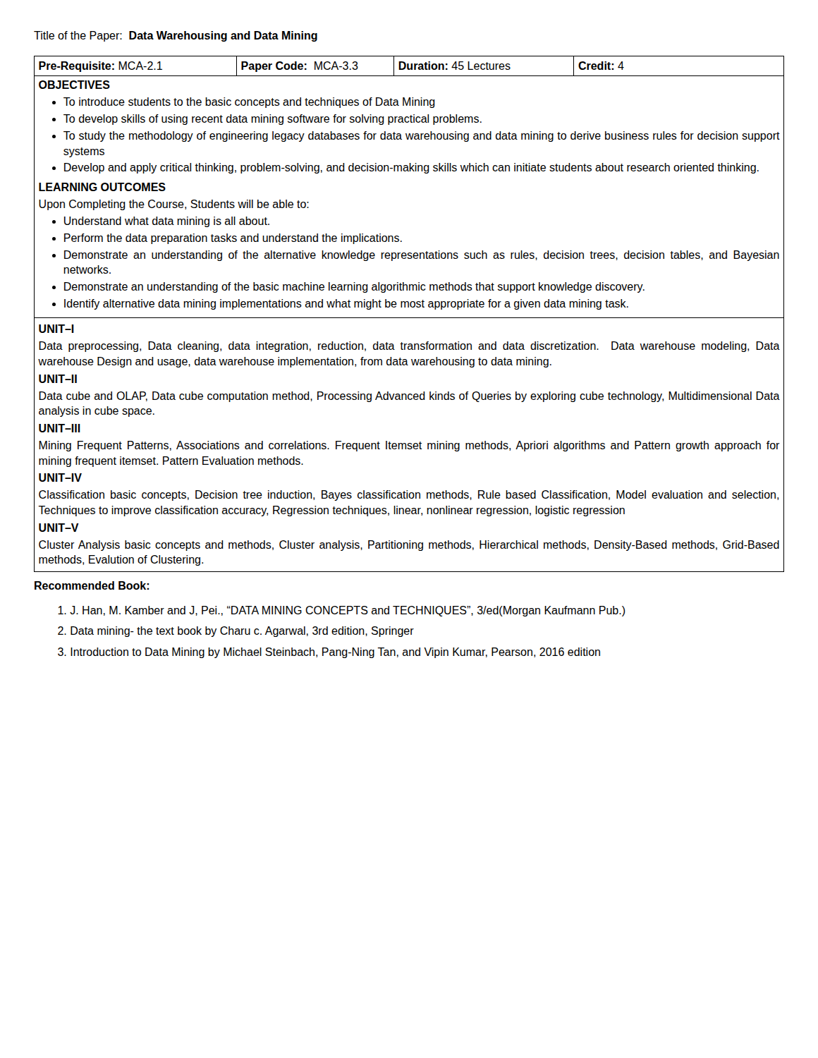Title of the Paper: Data Warehousing and Data Mining
| Pre-Requisite: MCA-2.1 | Paper Code: MCA-3.3 | Duration: 45 Lectures | Credit: 4 |
| OBJECTIVES To introduce students to the basic concepts and techniques of Data Mining To develop skills of using recent data mining software for solving practical problems. To study the methodology of engineering legacy databases for data warehousing and data mining to derive business rules for decision support systems Develop and apply critical thinking, problem-solving, and decision-making skills which can initiate students about research oriented thinking. LEARNING OUTCOMES Upon Completing the Course, Students will be able to: Understand what data mining is all about. Perform the data preparation tasks and understand the implications. Demonstrate an understanding of the alternative knowledge representations such as rules, decision trees, decision tables, and Bayesian networks. Demonstrate an understanding of the basic machine learning algorithmic methods that support knowledge discovery. Identify alternative data mining implementations and what might be most appropriate for a given data mining task. |
| UNIT–I Data preprocessing, Data cleaning, data integration, reduction, data transformation and data discretization. Data warehouse modeling, Data warehouse Design and usage, data warehouse implementation, from data warehousing to data mining. UNIT–II Data cube and OLAP, Data cube computation method, Processing Advanced kinds of Queries by exploring cube technology, Multidimensional Data analysis in cube space. UNIT–III Mining Frequent Patterns, Associations and correlations. Frequent Itemset mining methods, Apriori algorithms and Pattern growth approach for mining frequent itemset. Pattern Evaluation methods. UNIT–IV Classification basic concepts, Decision tree induction, Bayes classification methods, Rule based Classification, Model evaluation and selection, Techniques to improve classification accuracy, Regression techniques, linear, nonlinear regression, logistic regression UNIT–V Cluster Analysis basic concepts and methods, Cluster analysis, Partitioning methods, Hierarchical methods, Density-Based methods, Grid-Based methods, Evalution of Clustering. |
Recommended Book:
J. Han, M. Kamber and J, Pei., “DATA MINING CONCEPTS and TECHNIQUES”, 3/ed(Morgan Kaufmann Pub.)
Data mining- the text book by Charu c. Agarwal, 3rd edition, Springer
Introduction to Data Mining by Michael Steinbach, Pang-Ning Tan, and Vipin Kumar, Pearson, 2016 edition